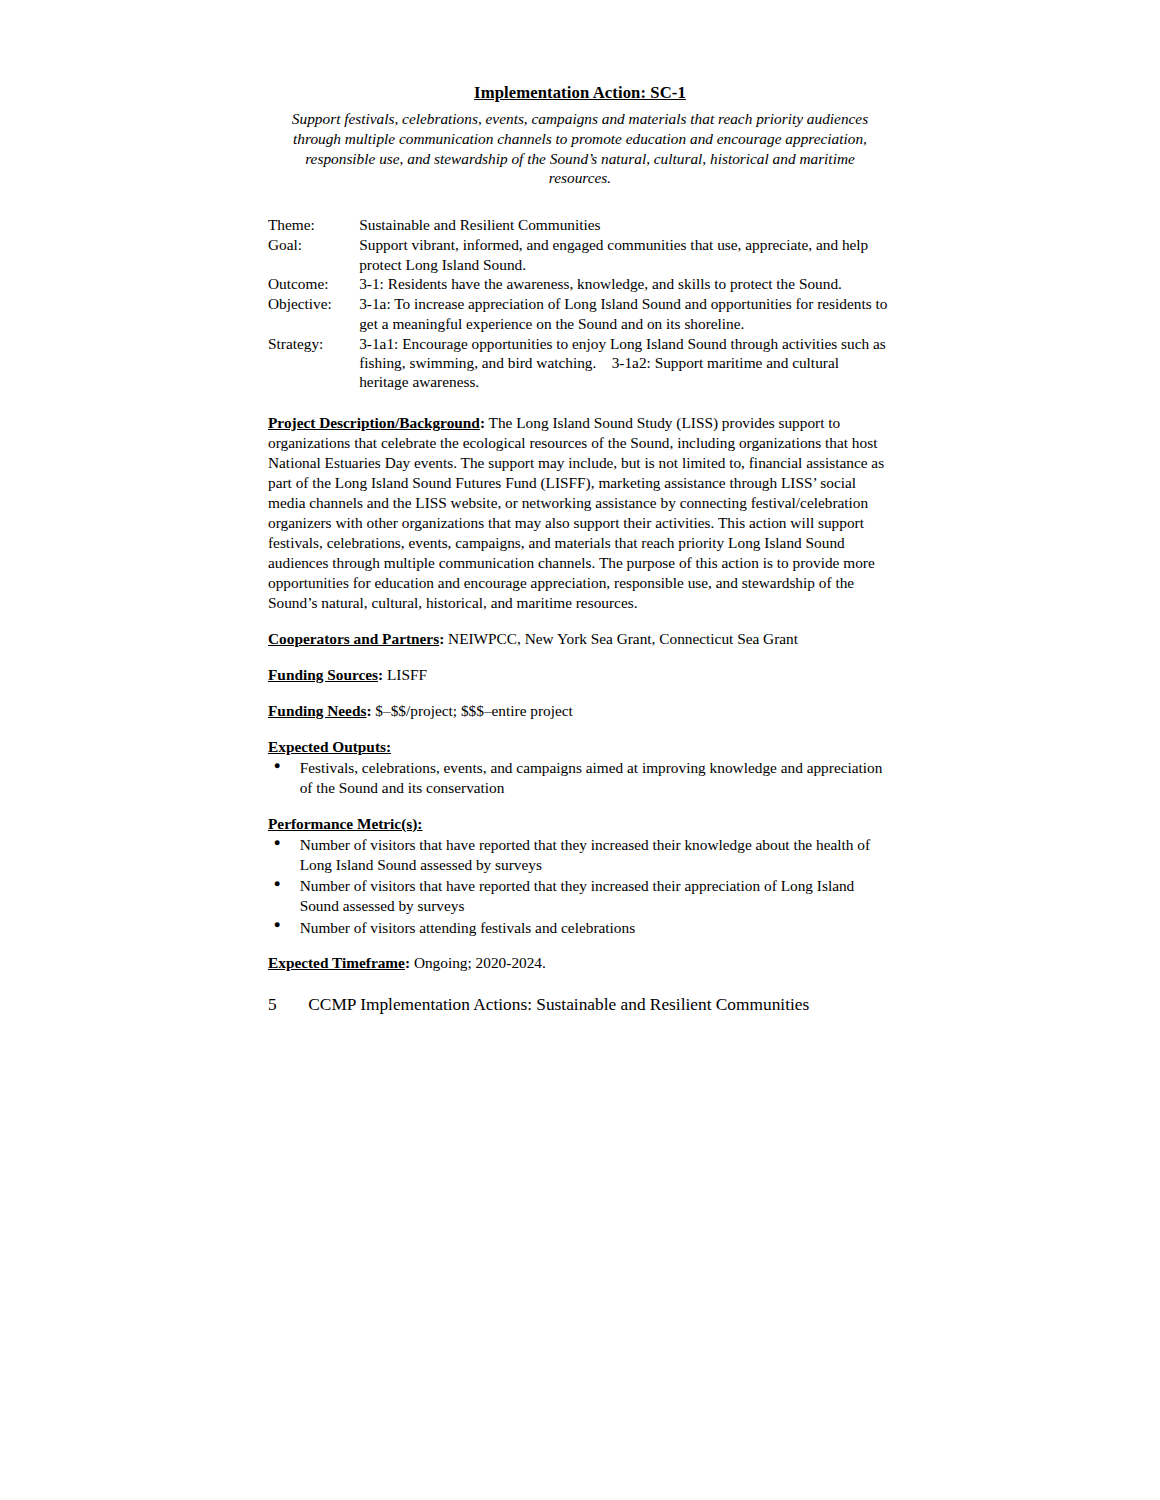Implementation Action: SC-1
Support festivals, celebrations, events, campaigns and materials that reach priority audiences through multiple communication channels to promote education and encourage appreciation, responsible use, and stewardship of the Sound’s natural, cultural, historical and maritime resources.
| Theme: | Sustainable and Resilient Communities |
| Goal: | Support vibrant, informed, and engaged communities that use, appreciate, and help protect Long Island Sound. |
| Outcome: | 3-1: Residents have the awareness, knowledge, and skills to protect the Sound. |
| Objective: | 3-1a: To increase appreciation of Long Island Sound and opportunities for residents to get a meaningful experience on the Sound and on its shoreline. |
| Strategy: | 3-1a1: Encourage opportunities to enjoy Long Island Sound through activities such as fishing, swimming, and bird watching. 3-1a2: Support maritime and cultural heritage awareness. |
Project Description/Background: The Long Island Sound Study (LISS) provides support to organizations that celebrate the ecological resources of the Sound, including organizations that host National Estuaries Day events. The support may include, but is not limited to, financial assistance as part of the Long Island Sound Futures Fund (LISFF), marketing assistance through LISS’ social media channels and the LISS website, or networking assistance by connecting festival/celebration organizers with other organizations that may also support their activities. This action will support festivals, celebrations, events, campaigns, and materials that reach priority Long Island Sound audiences through multiple communication channels. The purpose of this action is to provide more opportunities for education and encourage appreciation, responsible use, and stewardship of the Sound’s natural, cultural, historical, and maritime resources.
Cooperators and Partners: NEIWPCC, New York Sea Grant, Connecticut Sea Grant
Funding Sources: LISFF
Funding Needs: $–$$/project; $$$–entire project
Expected Outputs:
Festivals, celebrations, events, and campaigns aimed at improving knowledge and appreciation of the Sound and its conservation
Performance Metric(s):
Number of visitors that have reported that they increased their knowledge about the health of Long Island Sound assessed by surveys
Number of visitors that have reported that they increased their appreciation of Long Island Sound assessed by surveys
Number of visitors attending festivals and celebrations
Expected Timeframe: Ongoing; 2020-2024.
5 CCMP Implementation Actions: Sustainable and Resilient Communities